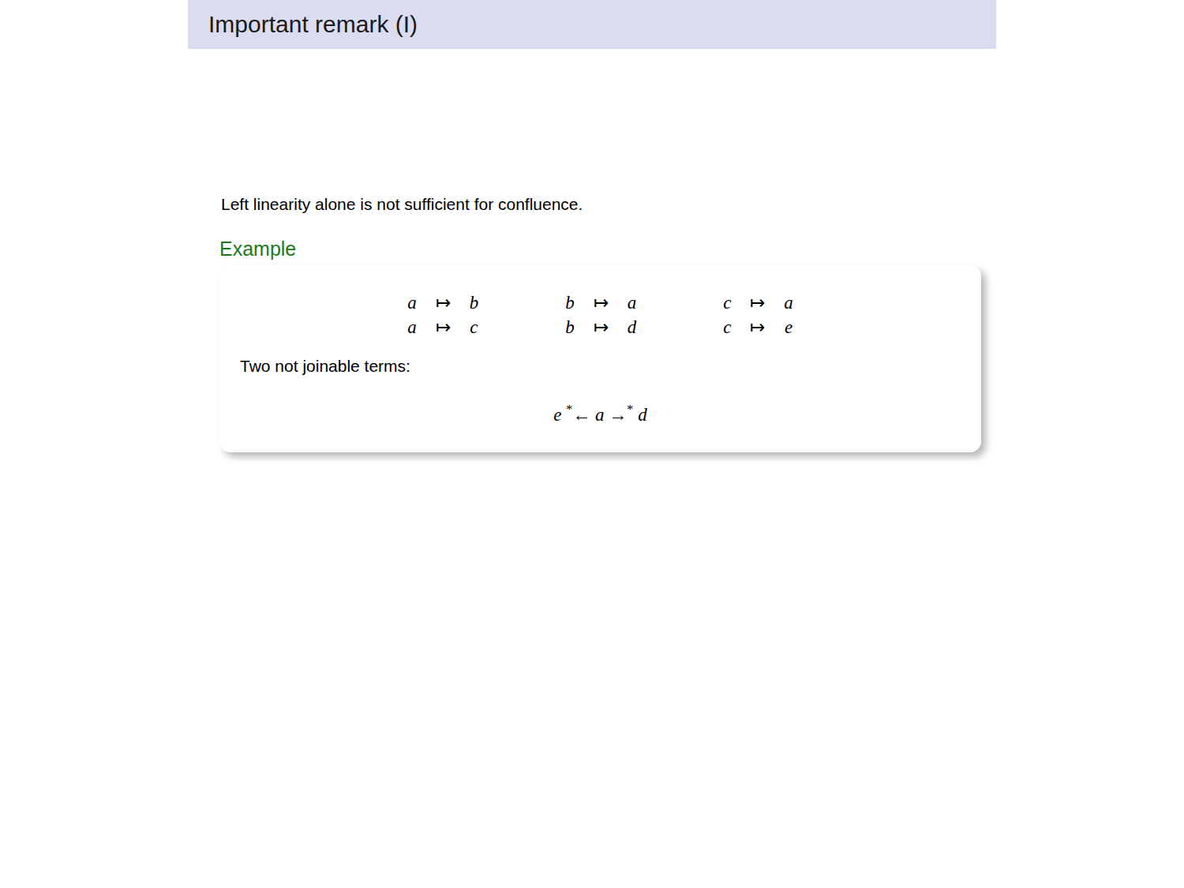Important remark (I)
Left linearity alone is not sufficient for confluence.
Example
| a | ↦ | b | | b | ↦ | a | | c | ↦ | a |
| a | ↦ | c | | b | ↦ | d | | c | ↦ | e |
Two not joinable terms:
e *← a →* d